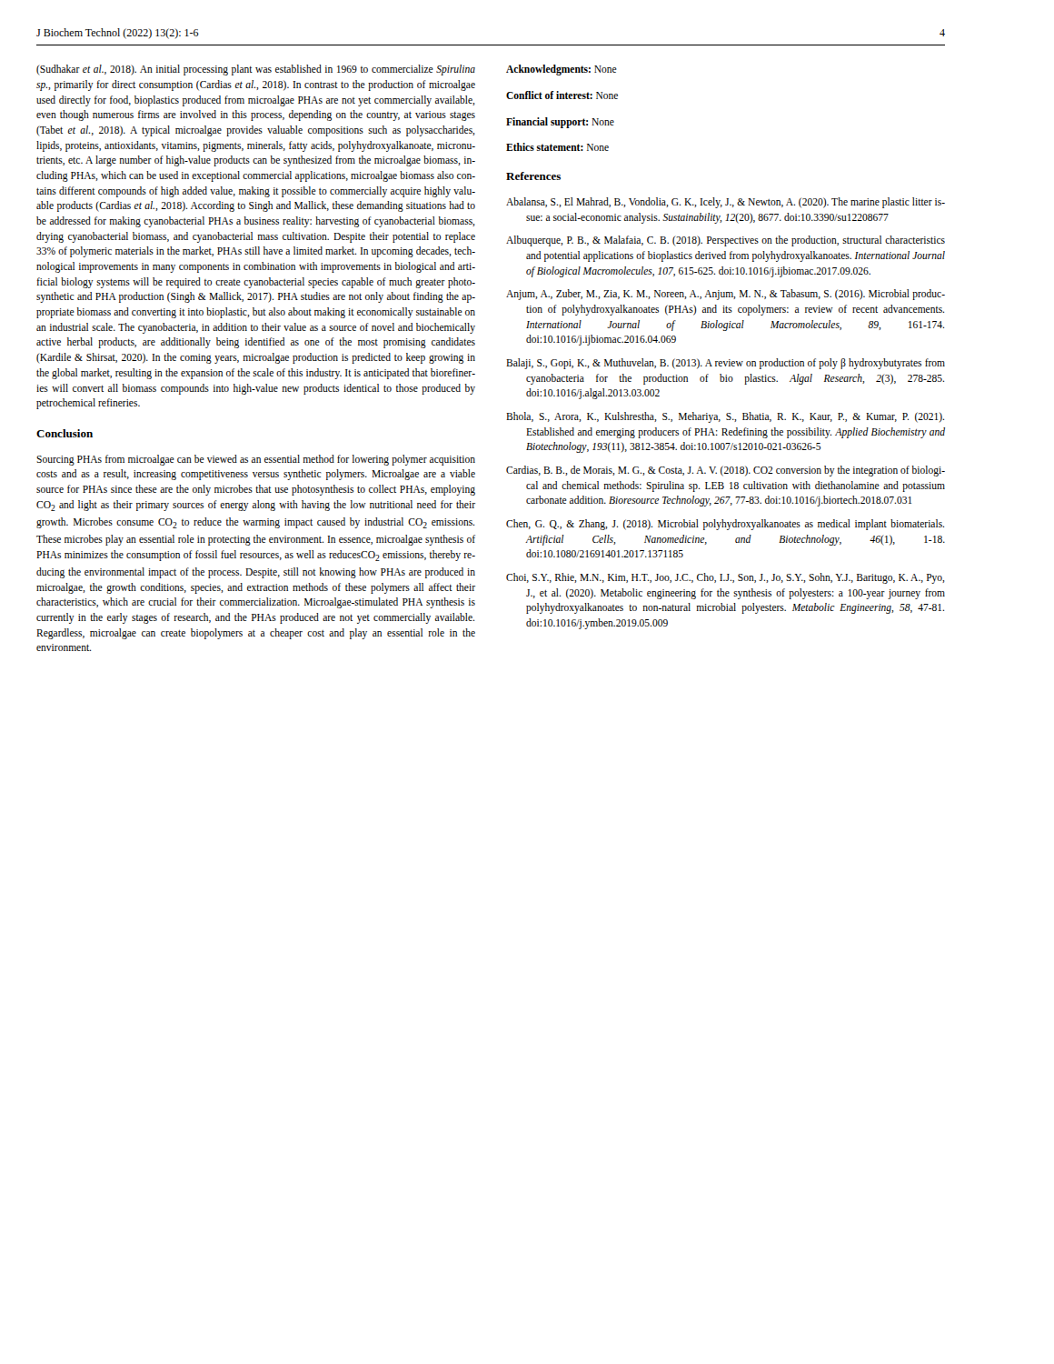J Biochem Technol (2022) 13(2): 1-6 4
(Sudhakar et al., 2018). An initial processing plant was established in 1969 to commercialize Spirulina sp., primarily for direct consumption (Cardias et al., 2018). In contrast to the production of microalgae used directly for food, bioplastics produced from microalgae PHAs are not yet commercially available, even though numerous firms are involved in this process, depending on the country, at various stages (Tabet et al., 2018). A typical microalgae provides valuable compositions such as polysaccharides, lipids, proteins, antioxidants, vitamins, pigments, minerals, fatty acids, polyhydroxyalkanoate, micronutrients, etc. A large number of high-value products can be synthesized from the microalgae biomass, including PHAs, which can be used in exceptional commercial applications, microalgae biomass also contains different compounds of high added value, making it possible to commercially acquire highly valuable products (Cardias et al., 2018). According to Singh and Mallick, these demanding situations had to be addressed for making cyanobacterial PHAs a business reality: harvesting of cyanobacterial biomass, drying cyanobacterial biomass, and cyanobacterial mass cultivation. Despite their potential to replace 33% of polymeric materials in the market, PHAs still have a limited market. In upcoming decades, technological improvements in many components in combination with improvements in biological and artificial biology systems will be required to create cyanobacterial species capable of much greater photosynthetic and PHA production (Singh & Mallick, 2017). PHA studies are not only about finding the appropriate biomass and converting it into bioplastic, but also about making it economically sustainable on an industrial scale. The cyanobacteria, in addition to their value as a source of novel and biochemically active herbal products, are additionally being identified as one of the most promising candidates (Kardile & Shirsat, 2020). In the coming years, microalgae production is predicted to keep growing in the global market, resulting in the expansion of the scale of this industry. It is anticipated that biorefineries will convert all biomass compounds into high-value new products identical to those produced by petrochemical refineries.
Conclusion
Sourcing PHAs from microalgae can be viewed as an essential method for lowering polymer acquisition costs and as a result, increasing competitiveness versus synthetic polymers. Microalgae are a viable source for PHAs since these are the only microbes that use photosynthesis to collect PHAs, employing CO2 and light as their primary sources of energy along with having the low nutritional need for their growth. Microbes consume CO2 to reduce the warming impact caused by industrial CO2 emissions. These microbes play an essential role in protecting the environment. In essence, microalgae synthesis of PHAs minimizes the consumption of fossil fuel resources, as well as reducesCO2 emissions, thereby reducing the environmental impact of the process. Despite, still not knowing how PHAs are produced in microalgae, the growth conditions, species, and extraction methods of these polymers all affect their characteristics, which are crucial for their commercialization. Microalgae-stimulated PHA synthesis is currently in the early stages of research, and the PHAs produced are not yet commercially available. Regardless, microalgae can create biopolymers at a cheaper cost and play an essential role in the environment.
Acknowledgments: None
Conflict of interest: None
Financial support: None
Ethics statement: None
References
Abalansa, S., El Mahrad, B., Vondolia, G. K., Icely, J., & Newton, A. (2020). The marine plastic litter issue: a social-economic analysis. Sustainability, 12(20), 8677. doi:10.3390/su12208677
Albuquerque, P. B., & Malafaia, C. B. (2018). Perspectives on the production, structural characteristics and potential applications of bioplastics derived from polyhydroxyalkanoates. International Journal of Biological Macromolecules, 107, 615-625. doi:10.1016/j.ijbiomac.2017.09.026.
Anjum, A., Zuber, M., Zia, K. M., Noreen, A., Anjum, M. N., & Tabasum, S. (2016). Microbial production of polyhydroxyalkanoates (PHAs) and its copolymers: a review of recent advancements. International Journal of Biological Macromolecules, 89, 161-174. doi:10.1016/j.ijbiomac.2016.04.069
Balaji, S., Gopi, K., & Muthuvelan, B. (2013). A review on production of poly β hydroxybutyrates from cyanobacteria for the production of bio plastics. Algal Research, 2(3), 278-285. doi:10.1016/j.algal.2013.03.002
Bhola, S., Arora, K., Kulshrestha, S., Mehariya, S., Bhatia, R. K., Kaur, P., & Kumar, P. (2021). Established and emerging producers of PHA: Redefining the possibility. Applied Biochemistry and Biotechnology, 193(11), 3812-3854. doi:10.1007/s12010-021-03626-5
Cardias, B. B., de Morais, M. G., & Costa, J. A. V. (2018). CO2 conversion by the integration of biological and chemical methods: Spirulina sp. LEB 18 cultivation with diethanolamine and potassium carbonate addition. Bioresource Technology, 267, 77-83. doi:10.1016/j.biortech.2018.07.031
Chen, G. Q., & Zhang, J. (2018). Microbial polyhydroxyalkanoates as medical implant biomaterials. Artificial Cells, Nanomedicine, and Biotechnology, 46(1), 1-18. doi:10.1080/21691401.2017.1371185
Choi, S.Y., Rhie, M.N., Kim, H.T., Joo, J.C., Cho, I.J., Son, J., Jo, S.Y., Sohn, Y.J., Baritugo, K. A., Pyo, J., et al. (2020). Metabolic engineering for the synthesis of polyesters: a 100-year journey from polyhydroxyalkanoates to non-natural microbial polyesters. Metabolic Engineering, 58, 47-81. doi:10.1016/j.ymben.2019.05.009